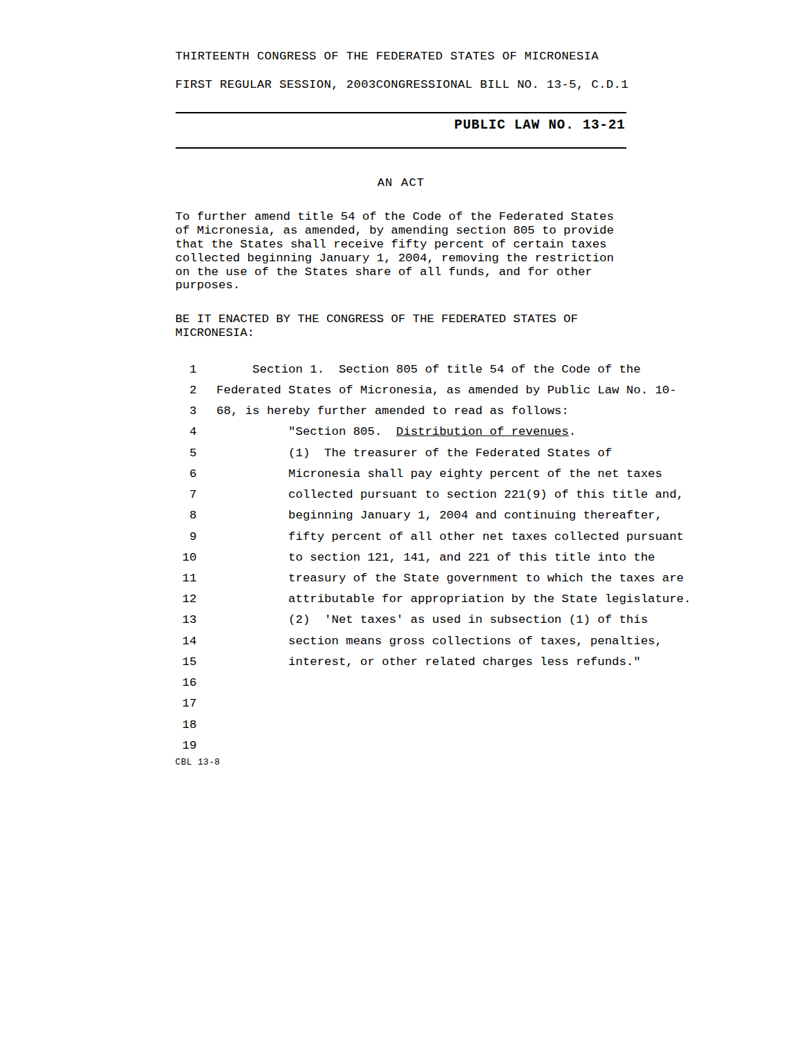THIRTEENTH CONGRESS OF THE FEDERATED STATES OF MICRONESIA
FIRST REGULAR SESSION, 2003 CONGRESSIONAL BILL NO. 13-5, C.D.1
PUBLIC LAW NO. 13-21
AN ACT
To further amend title 54 of the Code of the Federated States of Micronesia, as amended, by amending section 805 to provide that the States shall receive fifty percent of certain taxes collected beginning January 1, 2004, removing the restriction on the use of the States share of all funds, and for other purposes.
BE IT ENACTED BY THE CONGRESS OF THE FEDERATED STATES OF MICRONESIA:
1 Section 1. Section 805 of title 54 of the Code of the
2 Federated States of Micronesia, as amended by Public Law No. 10-
368, is hereby further amended to read as follows:
4 "Section 805. Distribution of revenues.
5 (1) The treasurer of the Federated States of
6 Micronesia shall pay eighty percent of the net taxes
7 collected pursuant to section 221(9) of this title and,
8 beginning January 1, 2004 and continuing thereafter,
9 fifty percent of all other net taxes collected pursuant
10 to section 121, 141, and 221 of this title into the
11 treasury of the State government to which the taxes are
12 attributable for appropriation by the State legislature.
13 (2) 'Net taxes' as used in subsection (1) of this
14 section means gross collections of taxes, penalties,
15 interest, or other related charges less refunds."
16
17
18
19
CBL 13-8